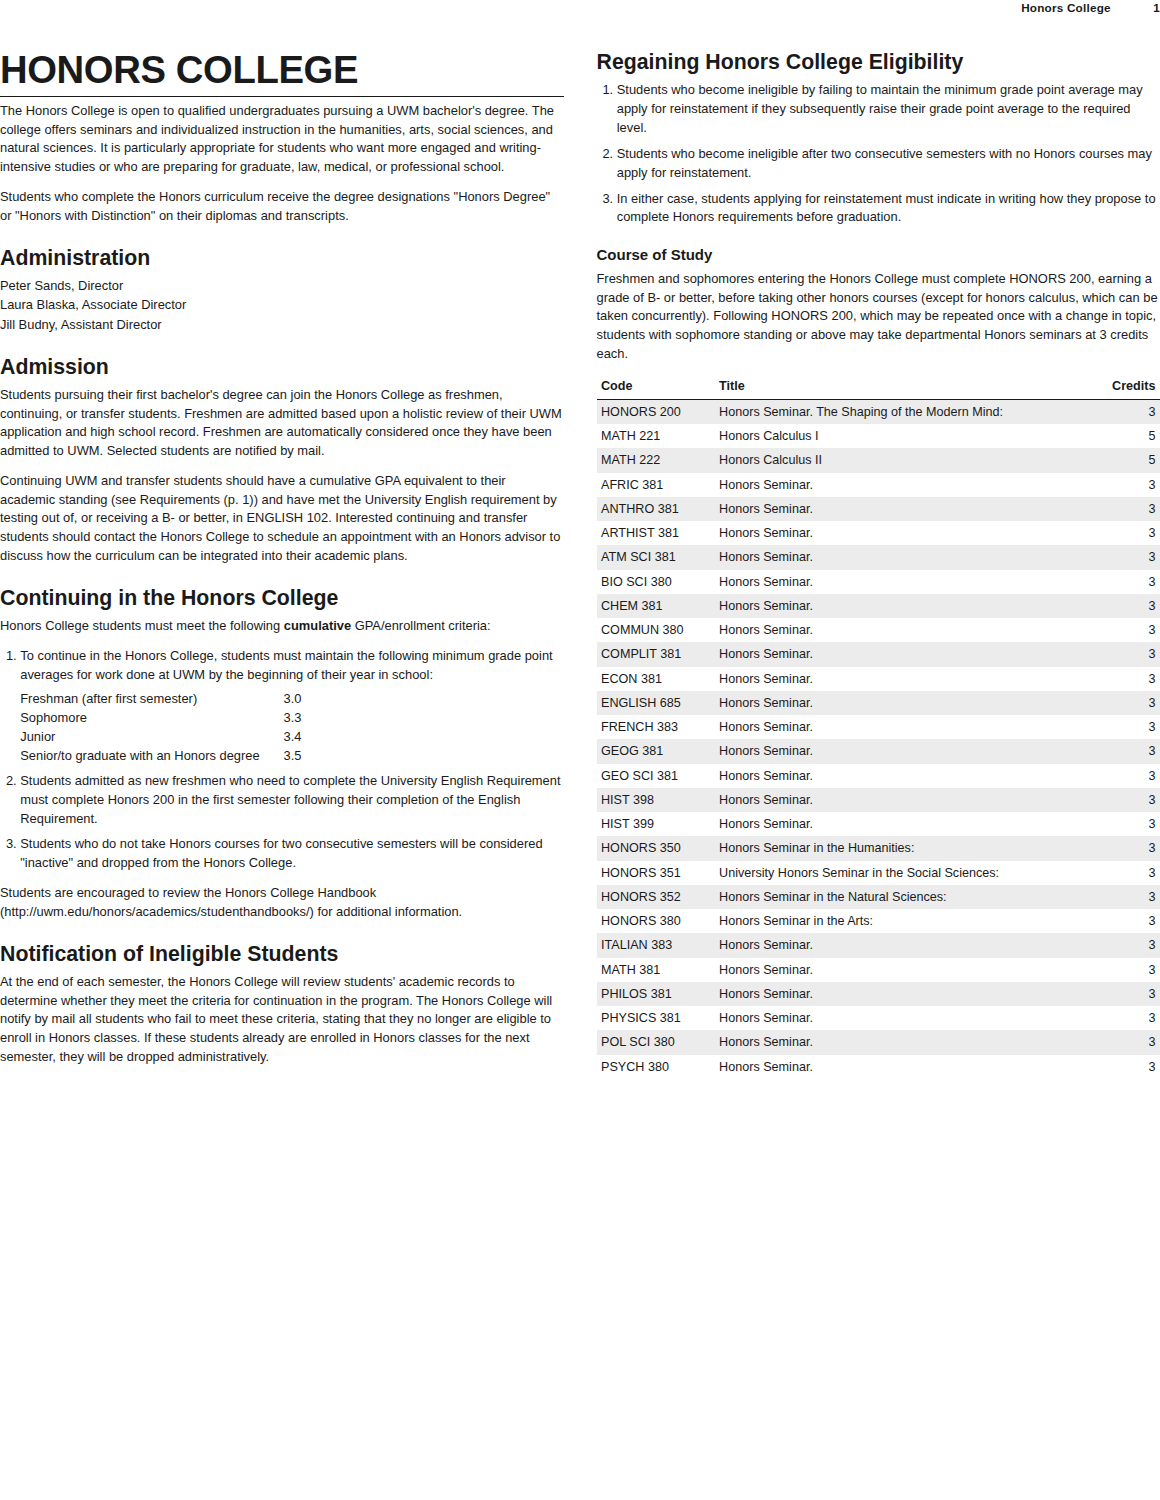Honors College 1
HONORS COLLEGE
The Honors College is open to qualified undergraduates pursuing a UWM bachelor's degree. The college offers seminars and individualized instruction in the humanities, arts, social sciences, and natural sciences. It is particularly appropriate for students who want more engaged and writing-intensive studies or who are preparing for graduate, law, medical, or professional school.
Students who complete the Honors curriculum receive the degree designations "Honors Degree" or "Honors with Distinction" on their diplomas and transcripts.
Administration
Peter Sands, Director
Laura Blaska, Associate Director
Jill Budny, Assistant Director
Admission
Students pursuing their first bachelor's degree can join the Honors College as freshmen, continuing, or transfer students. Freshmen are admitted based upon a holistic review of their UWM application and high school record. Freshmen are automatically considered once they have been admitted to UWM. Selected students are notified by mail.
Continuing UWM and transfer students should have a cumulative GPA equivalent to their academic standing (see Requirements (p. 1)) and have met the University English requirement by testing out of, or receiving a B- or better, in ENGLISH 102. Interested continuing and transfer students should contact the Honors College to schedule an appointment with an Honors advisor to discuss how the curriculum can be integrated into their academic plans.
Continuing in the Honors College
Honors College students must meet the following cumulative GPA/enrollment criteria:
To continue in the Honors College, students must maintain the following minimum grade point averages for work done at UWM by the beginning of their year in school:
| Freshman (after first semester) | 3.0 |
| Sophomore | 3.3 |
| Junior | 3.4 |
| Senior/to graduate with an Honors degree | 3.5 |
Students admitted as new freshmen who need to complete the University English Requirement must complete Honors 200 in the first semester following their completion of the English Requirement.
Students who do not take Honors courses for two consecutive semesters will be considered "inactive" and dropped from the Honors College.
Students are encouraged to review the Honors College Handbook (http://uwm.edu/honors/academics/studenthandbooks/) for additional information.
Notification of Ineligible Students
At the end of each semester, the Honors College will review students' academic records to determine whether they meet the criteria for continuation in the program. The Honors College will notify by mail all students who fail to meet these criteria, stating that they no longer are eligible to enroll in Honors classes. If these students already are enrolled in Honors classes for the next semester, they will be dropped administratively.
Regaining Honors College Eligibility
Students who become ineligible by failing to maintain the minimum grade point average may apply for reinstatement if they subsequently raise their grade point average to the required level.
Students who become ineligible after two consecutive semesters with no Honors courses may apply for reinstatement.
In either case, students applying for reinstatement must indicate in writing how they propose to complete Honors requirements before graduation.
Course of Study
Freshmen and sophomores entering the Honors College must complete HONORS 200, earning a grade of B- or better, before taking other honors courses (except for honors calculus, which can be taken concurrently). Following HONORS 200, which may be repeated once with a change in topic, students with sophomore standing or above may take departmental Honors seminars at 3 credits each.
| Code | Title | Credits |
| --- | --- | --- |
| HONORS 200 | Honors Seminar. The Shaping of the Modern Mind: | 3 |
| MATH 221 | Honors Calculus I | 5 |
| MATH 222 | Honors Calculus II | 5 |
| AFRIC 381 | Honors Seminar. | 3 |
| ANTHRO 381 | Honors Seminar. | 3 |
| ARTHIST 381 | Honors Seminar. | 3 |
| ATM SCI 381 | Honors Seminar. | 3 |
| BIO SCI 380 | Honors Seminar. | 3 |
| CHEM 381 | Honors Seminar. | 3 |
| COMMUN 380 | Honors Seminar. | 3 |
| COMPLIT 381 | Honors Seminar. | 3 |
| ECON 381 | Honors Seminar. | 3 |
| ENGLISH 685 | Honors Seminar. | 3 |
| FRENCH 383 | Honors Seminar. | 3 |
| GEOG 381 | Honors Seminar. | 3 |
| GEO SCI 381 | Honors Seminar. | 3 |
| HIST 398 | Honors Seminar. | 3 |
| HIST 399 | Honors Seminar. | 3 |
| HONORS 350 | Honors Seminar in the Humanities: | 3 |
| HONORS 351 | University Honors Seminar in the Social Sciences: | 3 |
| HONORS 352 | Honors Seminar in the Natural Sciences: | 3 |
| HONORS 380 | Honors Seminar in the Arts: | 3 |
| ITALIAN 383 | Honors Seminar. | 3 |
| MATH 381 | Honors Seminar. | 3 |
| PHILOS 381 | Honors Seminar. | 3 |
| PHYSICS 381 | Honors Seminar. | 3 |
| POL SCI 380 | Honors Seminar. | 3 |
| PSYCH 380 | Honors Seminar. | 3 |